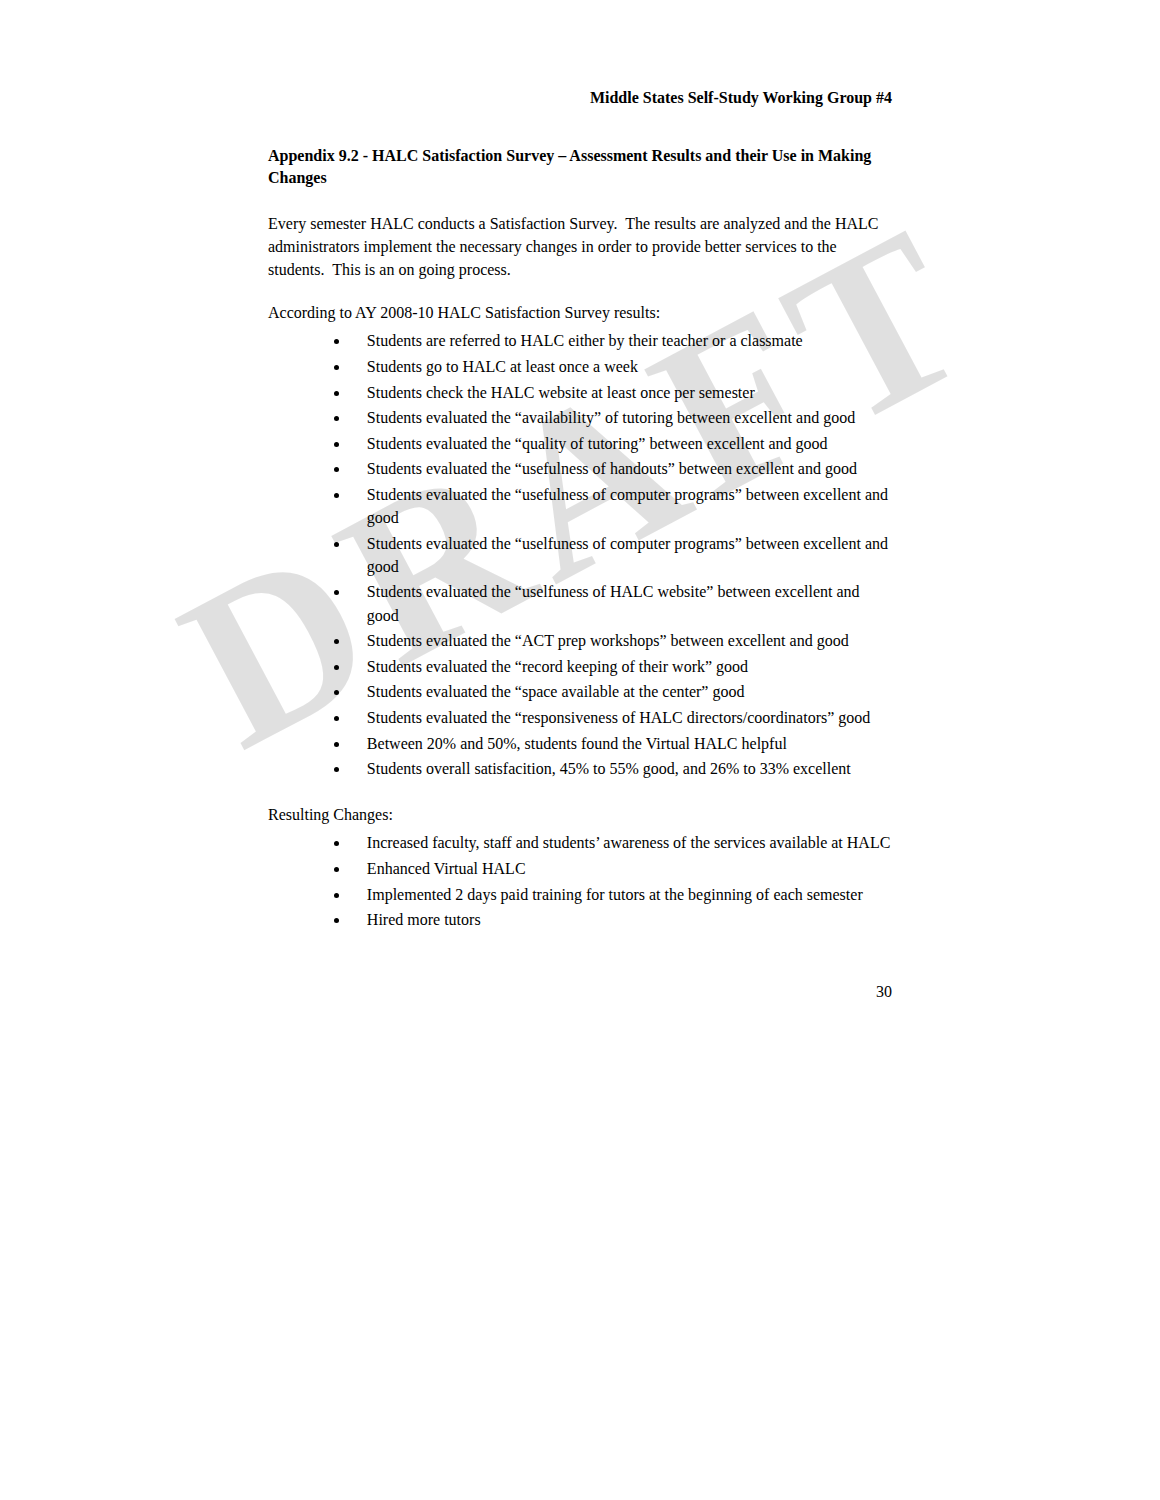DRAFT
Middle States Self-Study Working Group #4
Appendix 9.2 - HALC Satisfaction Survey – Assessment Results and their Use in Making Changes
Every semester HALC conducts a Satisfaction Survey. The results are analyzed and the HALC administrators implement the necessary changes in order to provide better services to the students. This is an on going process.
According to AY 2008-10 HALC Satisfaction Survey results:
Students are referred to HALC either by their teacher or a classmate
Students go to HALC at least once a week
Students check the HALC website at least once per semester
Students evaluated the “availability” of tutoring between excellent and good
Students evaluated the “quality of tutoring” between excellent and good
Students evaluated the “usefulness of handouts” between excellent and good
Students evaluated the “usefulness of computer programs” between excellent and good
Students evaluated the “uselfuness of computer programs” between excellent and good
Students evaluated the “uselfuness of HALC website” between excellent and good
Students evaluated the “ACT prep workshops” between excellent and good
Students evaluated the “record keeping of their work” good
Students evaluated the “space available at the center” good
Students evaluated the “responsiveness of HALC directors/coordinators” good
Between 20% and 50%, students found the Virtual HALC helpful
Students overall satisfacition, 45% to 55% good, and 26% to 33% excellent
Resulting Changes:
Increased faculty, staff and students’ awareness of the services available at HALC
Enhanced Virtual HALC
Implemented 2 days paid training for tutors at the beginning of each semester
Hired more tutors
30